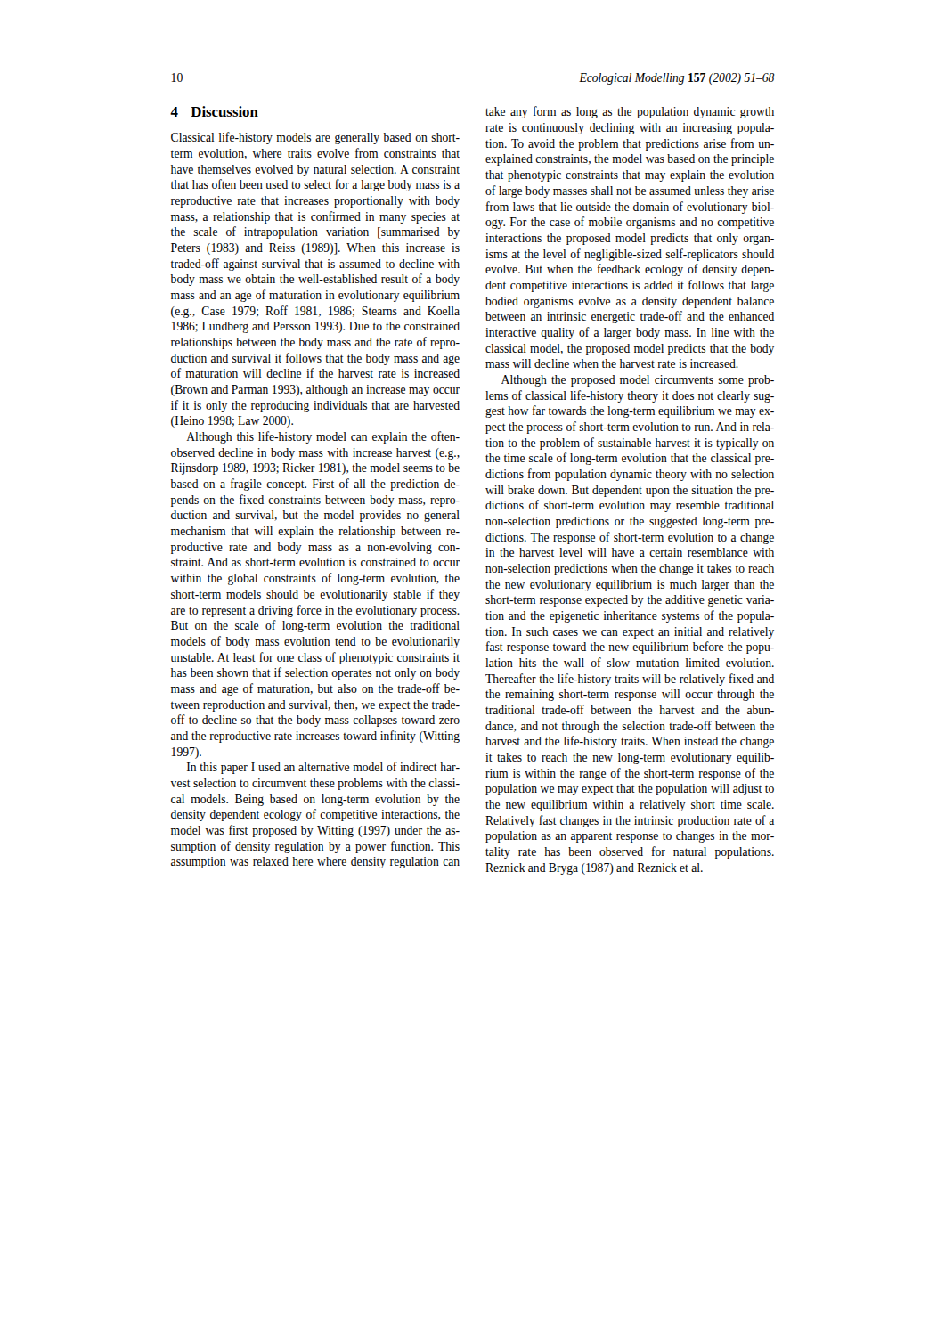10 Ecological Modelling 157 (2002) 51–68
4 Discussion
Classical life-history models are generally based on short-term evolution, where traits evolve from constraints that have themselves evolved by natural selection. A constraint that has often been used to select for a large body mass is a reproductive rate that increases proportionally with body mass, a relationship that is confirmed in many species at the scale of intrapopulation variation [summarised by Peters (1983) and Reiss (1989)]. When this increase is traded-off against survival that is assumed to decline with body mass we obtain the well-established result of a body mass and an age of maturation in evolutionary equilibrium (e.g., Case 1979; Roff 1981, 1986; Stearns and Koella 1986; Lundberg and Persson 1993). Due to the constrained relationships between the body mass and the rate of reproduction and survival it follows that the body mass and age of maturation will decline if the harvest rate is increased (Brown and Parman 1993), although an increase may occur if it is only the reproducing individuals that are harvested (Heino 1998; Law 2000).
Although this life-history model can explain the often-observed decline in body mass with increase harvest (e.g., Rijnsdorp 1989, 1993; Ricker 1981), the model seems to be based on a fragile concept. First of all the prediction depends on the fixed constraints between body mass, reproduction and survival, but the model provides no general mechanism that will explain the relationship between reproductive rate and body mass as a non-evolving constraint. And as short-term evolution is constrained to occur within the global constraints of long-term evolution, the short-term models should be evolutionarily stable if they are to represent a driving force in the evolutionary process. But on the scale of long-term evolution the traditional models of body mass evolution tend to be evolutionarily unstable. At least for one class of phenotypic constraints it has been shown that if selection operates not only on body mass and age of maturation, but also on the trade-off between reproduction and survival, then, we expect the trade-off to decline so that the body mass collapses toward zero and the reproductive rate increases toward infinity (Witting 1997).
In this paper I used an alternative model of indirect harvest selection to circumvent these problems with the classical models. Being based on long-term evolution by the density dependent ecology of competitive interactions, the model was first proposed by Witting (1997) under the assumption of density regulation by a power function. This assumption was relaxed here where density regulation can take any form as long as the population dynamic growth rate is continuously declining with an increasing population. To avoid the problem that predictions arise from unexplained constraints, the model was based on the principle that phenotypic constraints that may explain the evolution of large body masses shall not be assumed unless they arise from laws that lie outside the domain of evolutionary biology. For the case of mobile organisms and no competitive interactions the proposed model predicts that only organisms at the level of negligible-sized self-replicators should evolve. But when the feedback ecology of density dependent competitive interactions is added it follows that large bodied organisms evolve as a density dependent balance between an intrinsic energetic trade-off and the enhanced interactive quality of a larger body mass. In line with the classical model, the proposed model predicts that the body mass will decline when the harvest rate is increased.
Although the proposed model circumvents some problems of classical life-history theory it does not clearly suggest how far towards the long-term equilibrium we may expect the process of short-term evolution to run. And in relation to the problem of sustainable harvest it is typically on the time scale of long-term evolution that the classical predictions from population dynamic theory with no selection will brake down. But dependent upon the situation the predictions of short-term evolution may resemble traditional non-selection predictions or the suggested long-term predictions. The response of short-term evolution to a change in the harvest level will have a certain resemblance with non-selection predictions when the change it takes to reach the new evolutionary equilibrium is much larger than the short-term response expected by the additive genetic variation and the epigenetic inheritance systems of the population. In such cases we can expect an initial and relatively fast response toward the new equilibrium before the population hits the wall of slow mutation limited evolution. Thereafter the life-history traits will be relatively fixed and the remaining short-term response will occur through the traditional trade-off between the harvest and the abundance, and not through the selection trade-off between the harvest and the life-history traits. When instead the change it takes to reach the new long-term evolutionary equilibrium is within the range of the short-term response of the population we may expect that the population will adjust to the new equilibrium within a relatively short time scale. Relatively fast changes in the intrinsic production rate of a population as an apparent response to changes in the mortality rate has been observed for natural populations. Reznick and Bryga (1987) and Reznick et al.